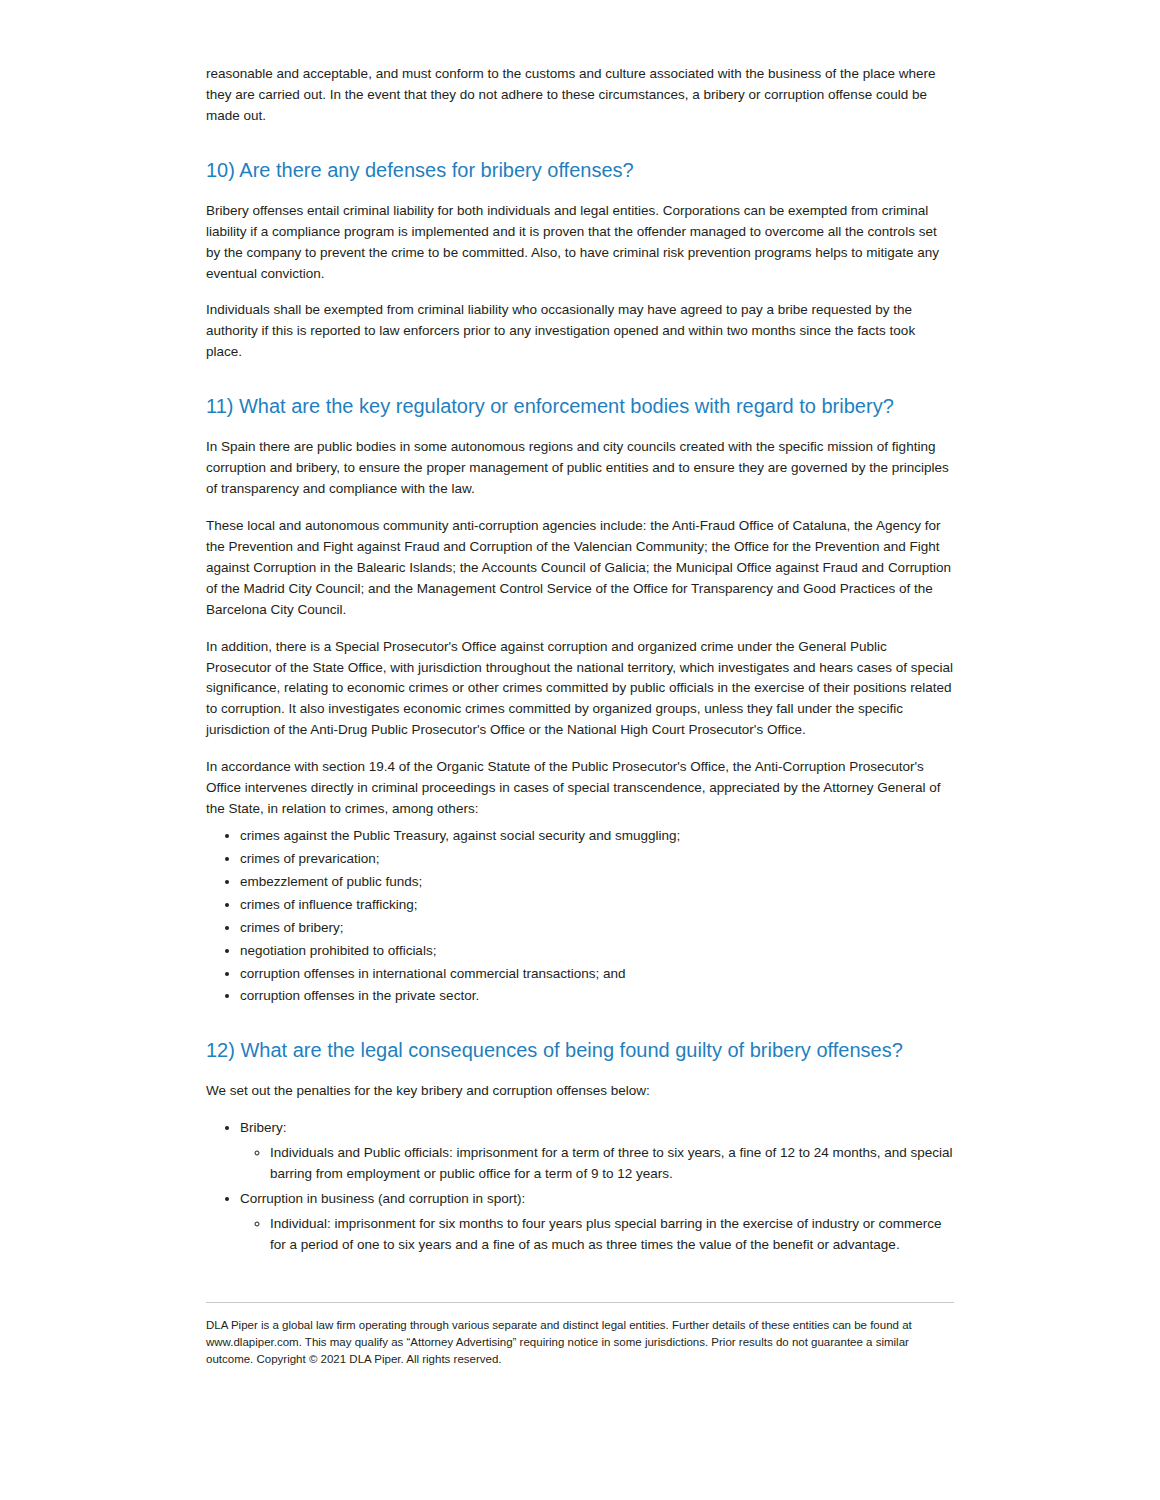reasonable and acceptable, and must conform to the customs and culture associated with the business of the place where they are carried out. In the event that they do not adhere to these circumstances, a bribery or corruption offense could be made out.
10) Are there any defenses for bribery offenses?
Bribery offenses entail criminal liability for both individuals and legal entities. Corporations can be exempted from criminal liability if a compliance program is implemented and it is proven that the offender managed to overcome all the controls set by the company to prevent the crime to be committed. Also, to have criminal risk prevention programs helps to mitigate any eventual conviction.
Individuals shall be exempted from criminal liability who occasionally may have agreed to pay a bribe requested by the authority if this is reported to law enforcers prior to any investigation opened and within two months since the facts took place.
11) What are the key regulatory or enforcement bodies with regard to bribery?
In Spain there are public bodies in some autonomous regions and city councils created with the specific mission of fighting corruption and bribery, to ensure the proper management of public entities and to ensure they are governed by the principles of transparency and compliance with the law.
These local and autonomous community anti-corruption agencies include: the Anti-Fraud Office of Cataluna, the Agency for the Prevention and Fight against Fraud and Corruption of the Valencian Community; the Office for the Prevention and Fight against Corruption in the Balearic Islands; the Accounts Council of Galicia; the Municipal Office against Fraud and Corruption of the Madrid City Council; and the Management Control Service of the Office for Transparency and Good Practices of the Barcelona City Council.
In addition, there is a Special Prosecutor's Office against corruption and organized crime under the General Public Prosecutor of the State Office, with jurisdiction throughout the national territory, which investigates and hears cases of special significance, relating to economic crimes or other crimes committed by public officials in the exercise of their positions related to corruption. It also investigates economic crimes committed by organized groups, unless they fall under the specific jurisdiction of the Anti-Drug Public Prosecutor's Office or the National High Court Prosecutor's Office.
In accordance with section 19.4 of the Organic Statute of the Public Prosecutor's Office, the Anti-Corruption Prosecutor's Office intervenes directly in criminal proceedings in cases of special transcendence, appreciated by the Attorney General of the State, in relation to crimes, among others:
crimes against the Public Treasury, against social security and smuggling;
crimes of prevarication;
embezzlement of public funds;
crimes of influence trafficking;
crimes of bribery;
negotiation prohibited to officials;
corruption offenses in international commercial transactions; and
corruption offenses in the private sector.
12) What are the legal consequences of being found guilty of bribery offenses?
We set out the penalties for the key bribery and corruption offenses below:
Bribery:
Individuals and Public officials: imprisonment for a term of three to six years, a fine of 12 to 24 months, and special barring from employment or public office for a term of 9 to 12 years.
Corruption in business (and corruption in sport):
Individual: imprisonment for six months to four years plus special barring in the exercise of industry or commerce for a period of one to six years and a fine of as much as three times the value of the benefit or advantage.
DLA Piper is a global law firm operating through various separate and distinct legal entities. Further details of these entities can be found at www.dlapiper.com. This may qualify as “Attorney Advertising” requiring notice in some jurisdictions. Prior results do not guarantee a similar outcome. Copyright © 2021 DLA Piper. All rights reserved.